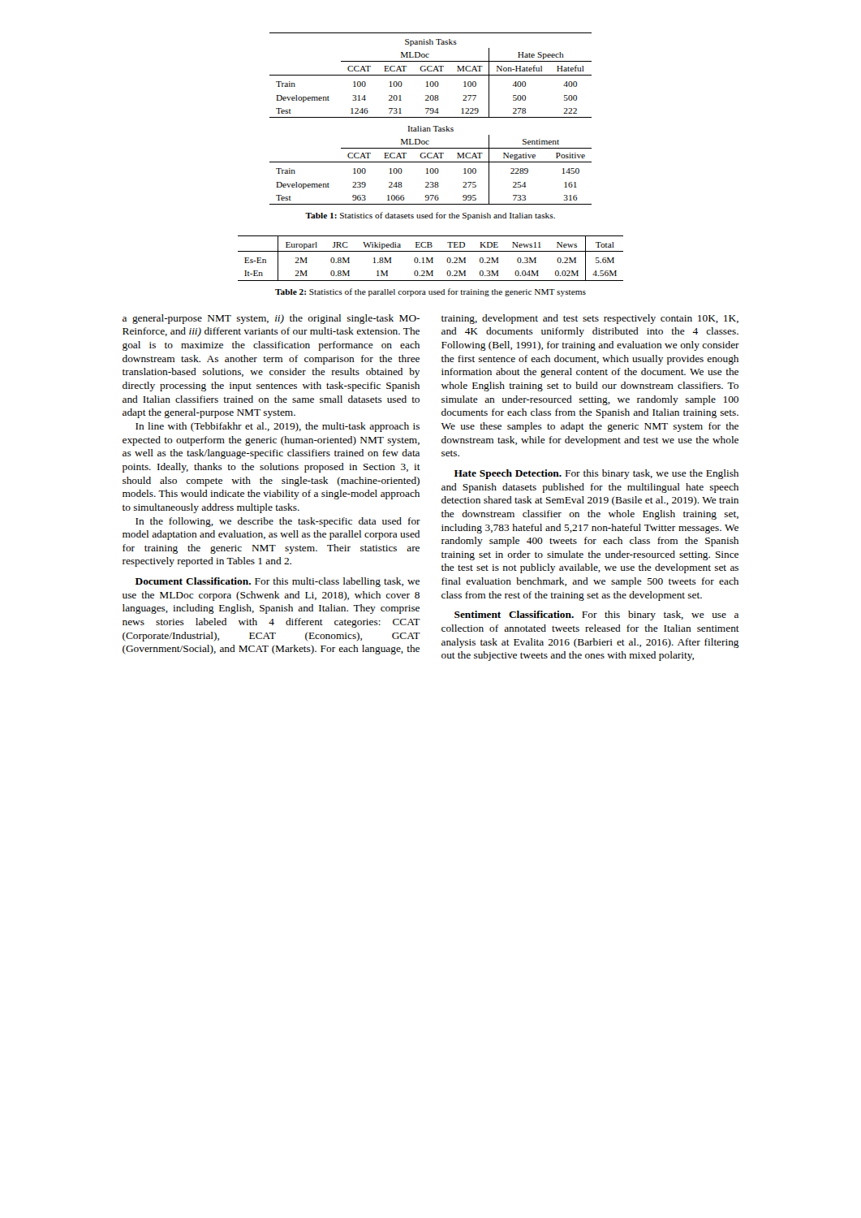| Spanish Tasks |
| | MLDoc | Hate Speech |
| | CCAT | ECAT | GCAT | MCAT | Non-Hateful | Hateful |
| Train | 100 | 100 | 100 | 100 | 400 | 400 |
| Developement | 314 | 201 | 208 | 277 | 500 | 500 |
| Test | 1246 | 731 | 794 | 1229 | 278 | 222 |
| Italian Tasks |
| | MLDoc | Sentiment |
| | CCAT | ECAT | GCAT | MCAT | Negative | Positive |
| Train | 100 | 100 | 100 | 100 | 2289 | 1450 |
| Developement | 239 | 248 | 238 | 275 | 254 | 161 |
| Test | 963 | 1066 | 976 | 995 | 733 | 316 |
Table 1: Statistics of datasets used for the Spanish and Italian tasks.
| | Europarl | JRC | Wikipedia | ECB | TED | KDE | News11 | News | Total |
| Es-En | 2M | 0.8M | 1.8M | 0.1M | 0.2M | 0.2M | 0.3M | 0.2M | 5.6M |
| It-En | 2M | 0.8M | 1M | 0.2M | 0.2M | 0.3M | 0.04M | 0.02M | 4.56M |
Table 2: Statistics of the parallel corpora used for training the generic NMT systems
a general-purpose NMT system, ii) the original single-task MO-Reinforce, and iii) different variants of our multi-task extension. The goal is to maximize the classification performance on each downstream task. As another term of comparison for the three translation-based solutions, we consider the results obtained by directly processing the input sentences with task-specific Spanish and Italian classifiers trained on the same small datasets used to adapt the general-purpose NMT system.
In line with (Tebbifakhr et al., 2019), the multi-task approach is expected to outperform the generic (human-oriented) NMT system, as well as the task/language-specific classifiers trained on few data points. Ideally, thanks to the solutions proposed in Section 3, it should also compete with the single-task (machine-oriented) models. This would indicate the viability of a single-model approach to simultaneously address multiple tasks.
In the following, we describe the task-specific data used for model adaptation and evaluation, as well as the parallel corpora used for training the generic NMT system. Their statistics are respectively reported in Tables 1 and 2.
Document Classification. For this multi-class labelling task, we use the MLDoc corpora (Schwenk and Li, 2018), which cover 8 languages, including English, Spanish and Italian. They comprise news stories labeled with 4 different categories: CCAT (Corporate/Industrial), ECAT (Economics), GCAT (Government/Social), and MCAT (Markets). For each language, the training, development and test sets respectively contain 10K, 1K, and 4K documents uniformly distributed into the 4 classes. Following (Bell, 1991), for training and evaluation we only consider the first sentence of each document, which usually provides enough information about the general content of the document. We use the whole English training set to build our downstream classifiers. To simulate an under-resourced setting, we randomly sample 100 documents for each class from the Spanish and Italian training sets. We use these samples to adapt the generic NMT system for the downstream task, while for development and test we use the whole sets.
Hate Speech Detection. For this binary task, we use the English and Spanish datasets published for the multilingual hate speech detection shared task at SemEval 2019 (Basile et al., 2019). We train the downstream classifier on the whole English training set, including 3,783 hateful and 5,217 non-hateful Twitter messages. We randomly sample 400 tweets for each class from the Spanish training set in order to simulate the under-resourced setting. Since the test set is not publicly available, we use the development set as final evaluation benchmark, and we sample 500 tweets for each class from the rest of the training set as the development set.
Sentiment Classification. For this binary task, we use a collection of annotated tweets released for the Italian sentiment analysis task at Evalita 2016 (Barbieri et al., 2016). After filtering out the subjective tweets and the ones with mixed polarity,